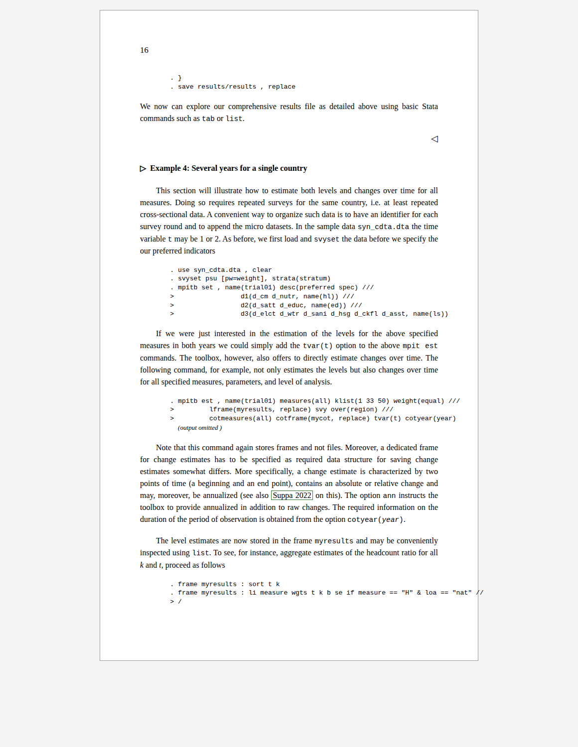16
    . }
    . save results/results , replace
We now can explore our comprehensive results file as detailed above using basic Stata commands such as tab or list.
◁
▷Example 4: Several years for a single country
This section will illustrate how to estimate both levels and changes over time for all measures. Doing so requires repeated surveys for the same country, i.e. at least repeated cross-sectional data. A convenient way to organize such data is to have an identifier for each survey round and to append the micro datasets. In the sample data syn_cdta.dta the time variable t may be 1 or 2. As before, we first load and svyset the data before we specify the our preferred indicators
    . use syn_cdta.dta , clear
    . svyset psu [pw=weight], strata(stratum)
    . mpitb set , name(trial01) desc(preferred spec) ///
    >                 d1(d_cm d_nutr, name(hl)) ///
    >                 d2(d_satt d_educ, name(ed)) ///
    >                 d3(d_elct d_wtr d_sani d_hsg d_ckfl d_asst, name(ls))
If we were just interested in the estimation of the levels for the above specified measures in both years we could simply add the tvar(t) option to the above mpit est commands. The toolbox, however, also offers to directly estimate changes over time. The following command, for example, not only estimates the levels but also changes over time for all specified measures, parameters, and level of analysis.
    . mpitb est , name(trial01) measures(all) klist(1 33 50) weight(equal) ///
    >         lframe(myresults, replace) svy over(region) ///
    >         cotmeasures(all) cotframe(mycot, replace) tvar(t) cotyear(year)
      (output omitted )
Note that this command again stores frames and not files. Moreover, a dedicated frame for change estimates has to be specified as required data structure for saving change estimates somewhat differs. More specifically, a change estimate is characterized by two points of time (a beginning and an end point), contains an absolute or relative change and may, moreover, be annualized (see also Suppa 2022 on this). The option ann instructs the toolbox to provide annualized in addition to raw changes. The required information on the duration of the period of observation is obtained from the option cotyear(year).
The level estimates are now stored in the frame myresults and may be conveniently inspected using list. To see, for instance, aggregate estimates of the headcount ratio for all k and t, proceed as follows
    . frame myresults : sort t k
    . frame myresults : li measure wgts t k b se if measure == "H" & loa == "nat" //
    > /